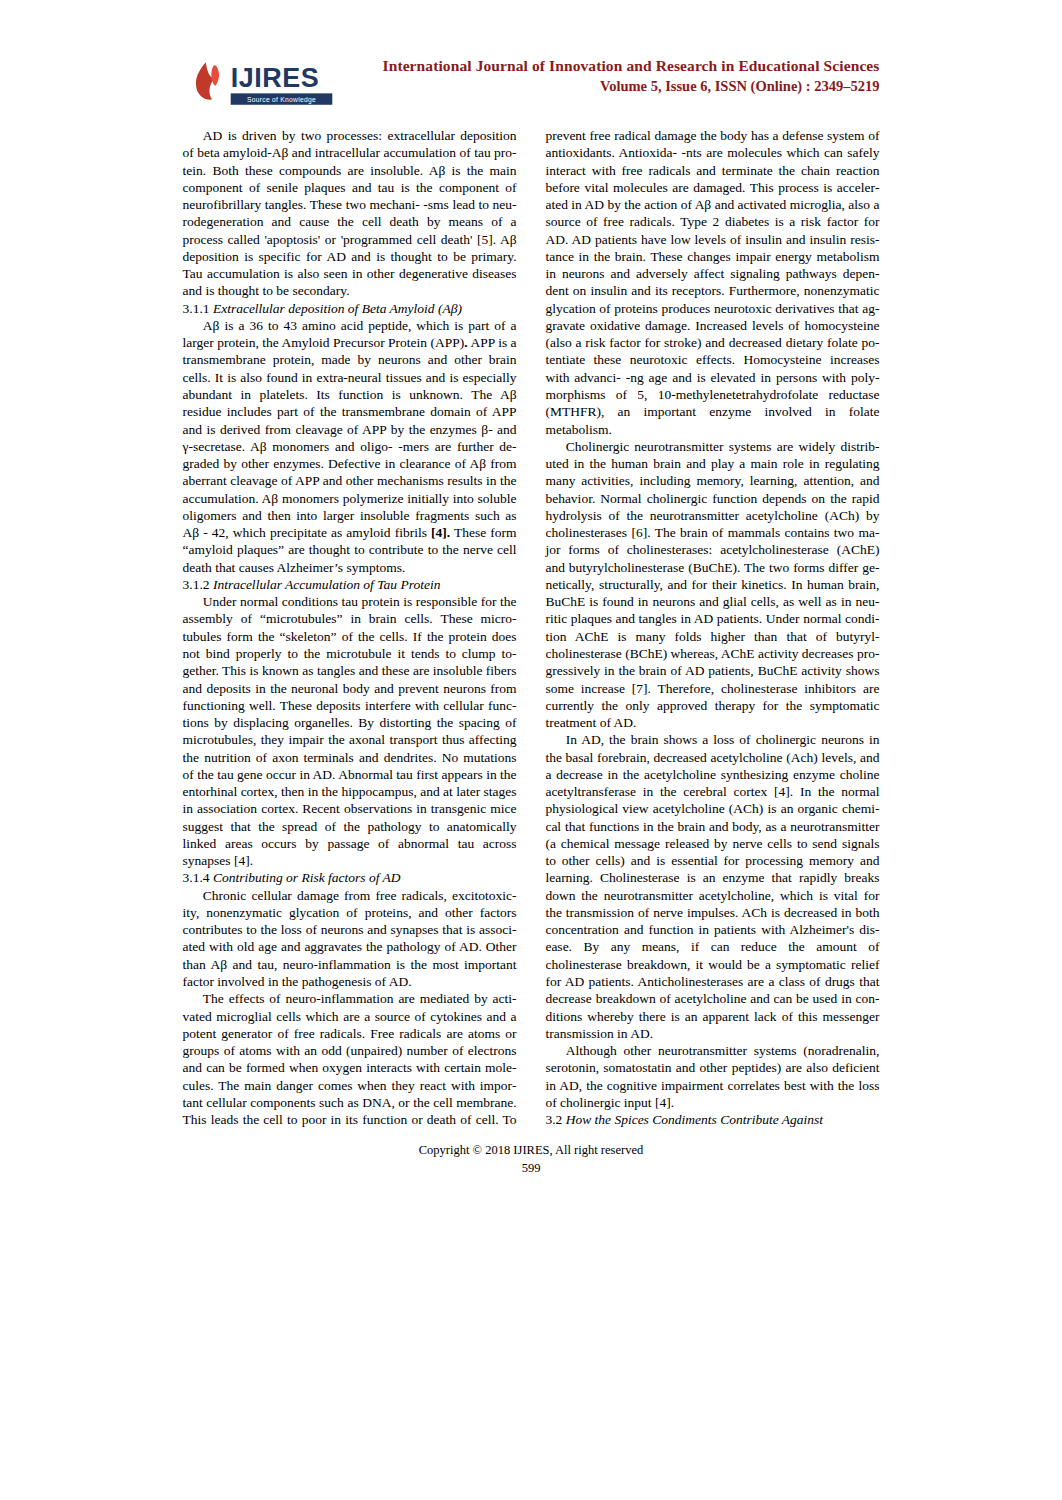IJIRES Source of Knowledge
International Journal of Innovation and Research in Educational Sciences
Volume 5, Issue 6, ISSN (Online) : 2349–5219
AD is driven by two processes: extracellular deposition of beta amyloid-Aβ and intracellular accumulation of tau protein. Both these compounds are insoluble. Aβ is the main component of senile plaques and tau is the component of neurofibrillary tangles. These two mechani- -sms lead to neurodegeneration and cause the cell death by means of a process called 'apoptosis' or 'programmed cell death' [5]. Aβ deposition is specific for AD and is thought to be primary. Tau accumulation is also seen in other degenerative diseases and is thought to be secondary.
3.1.1 Extracellular deposition of Beta Amyloid (Aβ)
Aβ is a 36 to 43 amino acid peptide, which is part of a larger protein, the Amyloid Precursor Protein (APP). APP is a transmembrane protein, made by neurons and other brain cells. It is also found in extra-neural tissues and is especially abundant in platelets. Its function is unknown. The Aβ residue includes part of the transmembrane domain of APP and is derived from cleavage of APP by the enzymes β- and γ-secretase. Aβ monomers and oligo- -mers are further degraded by other enzymes. Defective in clearance of Aβ from aberrant cleavage of APP and other mechanisms results in the accumulation. Aβ monomers polymerize initially into soluble oligomers and then into larger insoluble fragments such as Aβ - 42, which precipitate as amyloid fibrils [4]. These form “amyloid plaques” are thought to contribute to the nerve cell death that causes Alzheimer’s symptoms.
3.1.2 Intracellular Accumulation of Tau Protein
Under normal conditions tau protein is responsible for the assembly of “microtubules” in brain cells. These microtubules form the “skeleton” of the cells. If the protein does not bind properly to the microtubule it tends to clump together. This is known as tangles and these are insoluble fibers and deposits in the neuronal body and prevent neurons from functioning well. These deposits interfere with cellular functions by displacing organelles. By distorting the spacing of microtubules, they impair the axonal transport thus affecting the nutrition of axon terminals and dendrites. No mutations of the tau gene occur in AD. Abnormal tau first appears in the entorhinal cortex, then in the hippocampus, and at later stages in association cortex. Recent observations in transgenic mice suggest that the spread of the pathology to anatomically linked areas occurs by passage of abnormal tau across synapses [4].
3.1.4 Contributing or Risk factors of AD
Chronic cellular damage from free radicals, excitotoxicity, nonenzymatic glycation of proteins, and other factors contributes to the loss of neurons and synapses that is associated with old age and aggravates the pathology of AD. Other than Aβ and tau, neuro-inflammation is the most important factor involved in the pathogenesis of AD.
The effects of neuro-inflammation are mediated by activated microglial cells which are a source of cytokines and a potent generator of free radicals. Free radicals are atoms or groups of atoms with an odd (unpaired) number of electrons and can be formed when oxygen interacts with certain molecules. The main danger comes when they react with important cellular components such as DNA, or the cell membrane. This leads the cell to poor in its function or death of cell. To prevent free radical damage the body has a defense system of antioxidants. Antioxida- -nts are molecules which can safely interact with free radicals and terminate the chain reaction before vital molecules are damaged. This process is accelerated in AD by the action of Aβ and activated microglia, also a source of free radicals. Type 2 diabetes is a risk factor for AD. AD patients have low levels of insulin and insulin resistance in the brain. These changes impair energy metabolism in neurons and adversely affect signaling pathways dependent on insulin and its receptors. Furthermore, nonenzymatic glycation of proteins produces neurotoxic derivatives that aggravate oxidative damage. Increased levels of homocysteine (also a risk factor for stroke) and decreased dietary folate potentiate these neurotoxic effects. Homocysteine increases with advanci- -ng age and is elevated in persons with polymorphisms of 5, 10-methylenetetrahydrofolate reductase (MTHFR), an important enzyme involved in folate metabolism.
Cholinergic neurotransmitter systems are widely distributed in the human brain and play a main role in regulating many activities, including memory, learning, attention, and behavior. Normal cholinergic function depends on the rapid hydrolysis of the neurotransmitter acetylcholine (ACh) by cholinesterases [6]. The brain of mammals contains two major forms of cholinesterases: acetylcholinesterase (AChE) and butyrylcholinesterase (BuChE). The two forms differ genetically, structurally, and for their kinetics. In human brain, BuChE is found in neurons and glial cells, as well as in neuritic plaques and tangles in AD patients. Under normal condition AChE is many folds higher than that of butyrylcholinesterase (BChE) whereas, AChE activity decreases progressively in the brain of AD patients, BuChE activity shows some increase [7]. Therefore, cholinesterase inhibitors are currently the only approved therapy for the symptomatic treatment of AD.
In AD, the brain shows a loss of cholinergic neurons in the basal forebrain, decreased acetylcholine (Ach) levels, and a decrease in the acetylcholine synthesizing enzyme choline acetyltransferase in the cerebral cortex [4]. In the normal physiological view acetylcholine (ACh) is an organic chemical that functions in the brain and body, as a neurotransmitter (a chemical message released by nerve cells to send signals to other cells) and is essential for processing memory and learning. Cholinesterase is an enzyme that rapidly breaks down the neurotransmitter acetylcholine, which is vital for the transmission of nerve impulses. ACh is decreased in both concentration and function in patients with Alzheimer's disease. By any means, if can reduce the amount of cholinesterase breakdown, it would be a symptomatic relief for AD patients. Anticholinesterases are a class of drugs that decrease breakdown of acetylcholine and can be used in conditions whereby there is an apparent lack of this messenger transmission in AD.
Although other neurotransmitter systems (noradrenalin, serotonin, somatostatin and other peptides) are also deficient in AD, the cognitive impairment correlates best with the loss of cholinergic input [4].
3.2 How the Spices Condiments Contribute Against
Copyright © 2018 IJIRES, All right reserved
599